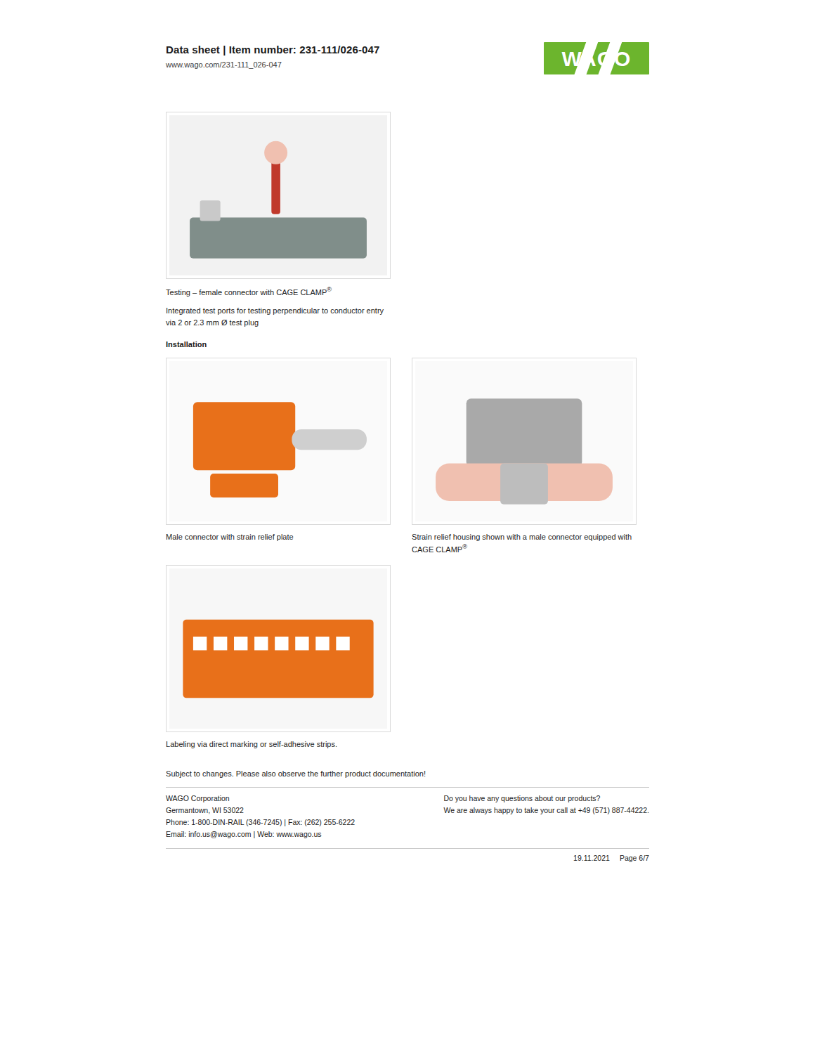Data sheet | Item number: 231-111/026-047
www.wago.com/231-111_026-047
WAGO
Testing – female connector with CAGE CLAMP®
Integrated test ports for testing perpendicular to conductor entry via 2 or 2.3 mm Ø test plug
Installation
Male connector with strain relief plate
Strain relief housing shown with a male connector equipped with CAGE CLAMP®
Labeling via direct marking or self-adhesive strips.
Subject to changes. Please also observe the further product documentation!
WAGO Corporation
Germantown, WI 53022
Phone: 1-800-DIN-RAIL (346-7245) | Fax: (262) 255-6222
Email: info.us@wago.com | Web: www.wago.us
Do you have any questions about our products?
We are always happy to take your call at +49 (571) 887-44222.
19.11.2021 Page 6/7